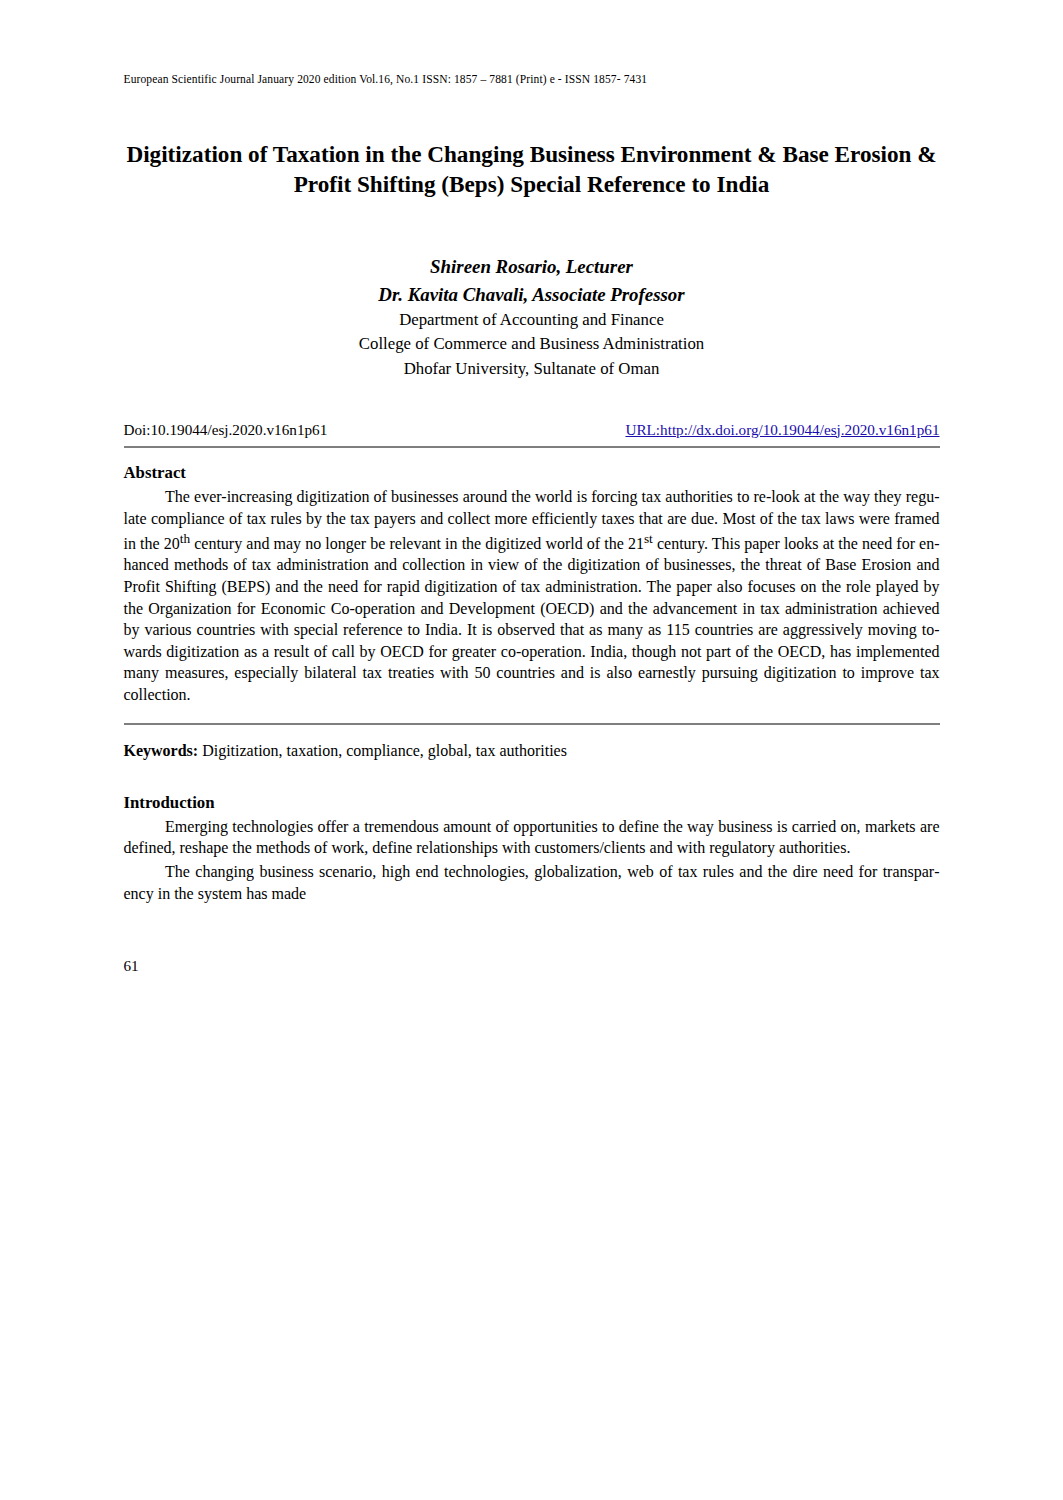European Scientific Journal January 2020 edition Vol.16, No.1 ISSN: 1857 – 7881 (Print) e - ISSN 1857- 7431
Digitization of Taxation in the Changing Business Environment & Base Erosion & Profit Shifting (Beps) Special Reference to India
Shireen Rosario, Lecturer Dr. Kavita Chavali, Associate Professor Department of Accounting and Finance College of Commerce and Business Administration Dhofar University, Sultanate of Oman
Doi:10.19044/esj.2020.v16n1p61 URL:http://dx.doi.org/10.19044/esj.2020.v16n1p61
Abstract
The ever-increasing digitization of businesses around the world is forcing tax authorities to re-look at the way they regulate compliance of tax rules by the tax payers and collect more efficiently taxes that are due. Most of the tax laws were framed in the 20th century and may no longer be relevant in the digitized world of the 21st century. This paper looks at the need for enhanced methods of tax administration and collection in view of the digitization of businesses, the threat of Base Erosion and Profit Shifting (BEPS) and the need for rapid digitization of tax administration. The paper also focuses on the role played by the Organization for Economic Co-operation and Development (OECD) and the advancement in tax administration achieved by various countries with special reference to India. It is observed that as many as 115 countries are aggressively moving towards digitization as a result of call by OECD for greater co-operation. India, though not part of the OECD, has implemented many measures, especially bilateral tax treaties with 50 countries and is also earnestly pursuing digitization to improve tax collection.
Keywords: Digitization, taxation, compliance, global, tax authorities
Introduction
Emerging technologies offer a tremendous amount of opportunities to define the way business is carried on, markets are defined, reshape the methods of work, define relationships with customers/clients and with regulatory authorities.
The changing business scenario, high end technologies, globalization, web of tax rules and the dire need for transparency in the system has made
61